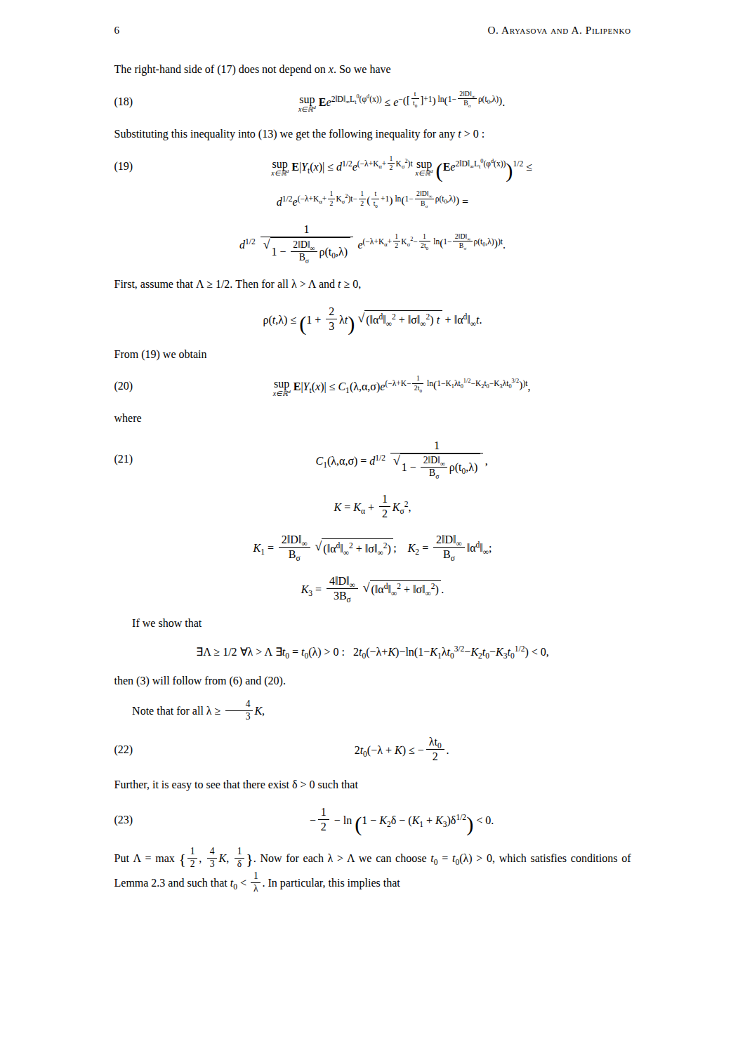6 O. Aryasova and A. Pilipenko
The right-hand side of (17) does not depend on x. So we have
(18) sup x∈ℝd Ee2‖D‖∞Lt0(φd(x)) ≤ e−([tt0]+1) ln(1−2‖D‖∞Bσρ(t0,λ)).
Substituting this inequality into (13) we get the following inequality for any t > 0 :
(19) sup x∈ℝd E|Yt(x)| ≤ d1/2e(−λ+Kα+12 Kσ2)t sup x∈ℝd (Ee2‖D‖∞Lt0(φd(x)))1/2 ≤
d1/2e(−λ+Kα+12 Kσ2)t−12(tt0+1) ln(1−2‖D‖∞Bσρ(t0,λ)) =
d1/2 1 1 − 2‖D‖∞Bσρ(t0,λ) e(−λ+Kα+12 Kσ2−12t0 ln(1−2‖D‖∞Bσρ(t0,λ)))t.
First, assume that Λ ≥ 1/2. Then for all λ > Λ and t ≥ 0,
ρ(t,λ) ≤ (1 + 23λt) (‖αd‖∞2 + ‖σ‖∞2) t + ‖αd‖∞t.
From (19) we obtain
(20) sup x∈ℝd E|Yt(x)| ≤ C1(λ,α,σ)e(−λ+K−12t0 ln(1−K1λt01/2−K2t0−K3λt03/2))t,
where
(21) C1(λ,α,σ) = d1/2 1 1 − 2‖D‖∞Bσρ(t0,λ) ,
K = Kα + 12 Kσ2,
K1 = 2‖D‖∞Bσ (‖αd‖∞2 + ‖σ‖∞2); K2 = 2‖D‖∞Bσ‖αd‖∞;
K3 = 4‖D‖∞3Bσ (‖αd‖∞2 + ‖σ‖∞2).
If we show that
∃Λ ≥ 1/2 ∀λ > Λ ∃t0 = t0(λ) > 0 : 2t0(−λ+K)−ln(1−K1λt03/2−K2t0−K3t01/2) < 0,
then (3) will follow from (6) and (20).
Note that for all λ ≥ 43 K,
(22) 2t0(−λ + K) ≤ −λt02.
Further, it is easy to see that there exist δ > 0 such that
(23) −12 − ln (1 − K2δ − (K1 + K3)δ1/2) < 0.
Put Λ = max {12, 43 K, 1 δ}. Now for each λ > Λ we can choose t0 = t0(λ) > 0, which satisfies conditions of Lemma 2.3 and such that t0 < 1 λ. In particular, this implies that